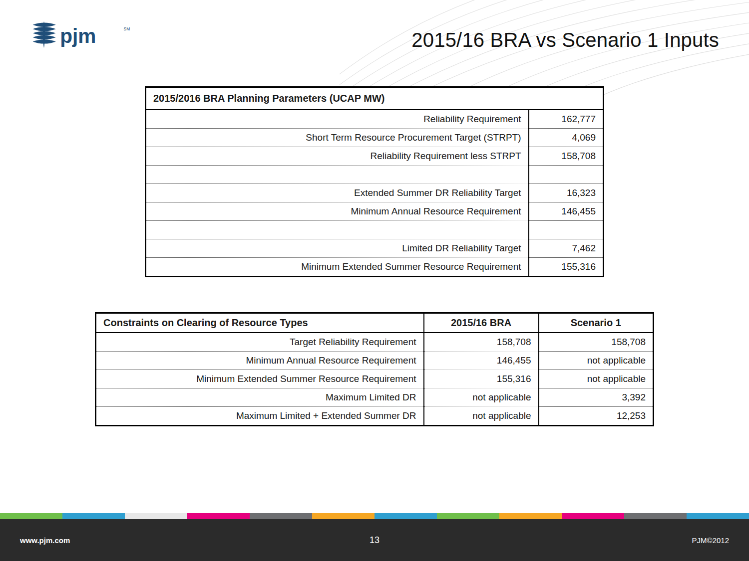pjm SM
2015/16 BRA vs Scenario 1 Inputs
| 2015/2016 BRA Planning Parameters (UCAP MW) |
| --- |
| Reliability Requirement | 162,777 |
| Short Term Resource Procurement Target (STRPT) | 4,069 |
| Reliability Requirement less STRPT | 158,708 |
| Extended Summer DR Reliability Target | 16,323 |
| Minimum Annual Resource Requirement | 146,455 |
| Limited DR Reliability Target | 7,462 |
| Minimum Extended Summer Resource Requirement | 155,316 |
| Constraints on Clearing of Resource Types | 2015/16 BRA | Scenario 1 |
| --- | --- | --- |
| Target Reliability Requirement | 158,708 | 158,708 |
| Minimum Annual Resource Requirement | 146,455 | not applicable |
| Minimum Extended Summer Resource Requirement | 155,316 | not applicable |
| Maximum Limited DR | not applicable | 3,392 |
| Maximum Limited + Extended Summer DR | not applicable | 12,253 |
www.pjm.com
13
PJM©2012